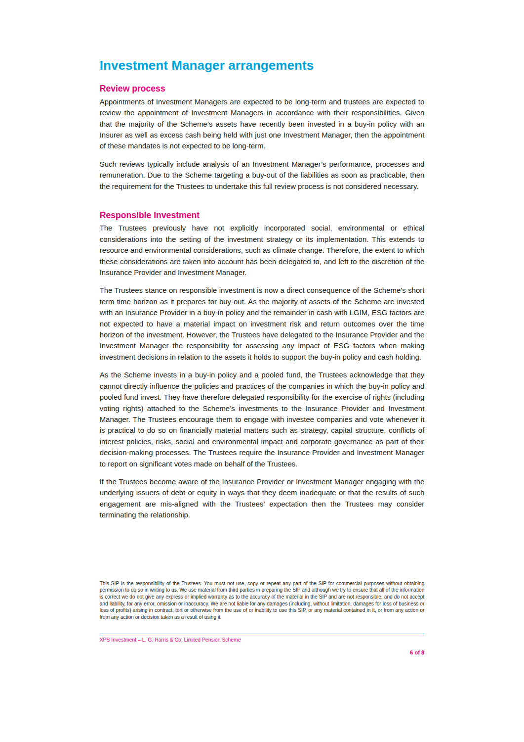Investment Manager arrangements
Review process
Appointments of Investment Managers are expected to be long-term and trustees are expected to review the appointment of Investment Managers in accordance with their responsibilities. Given that the majority of the Scheme’s assets have recently been invested in a buy-in policy with an Insurer as well as excess cash being held with just one Investment Manager, then the appointment of these mandates is not expected to be long-term.
Such reviews typically include analysis of an Investment Manager’s performance, processes and remuneration. Due to the Scheme targeting a buy-out of the liabilities as soon as practicable, then the requirement for the Trustees to undertake this full review process is not considered necessary.
Responsible investment
The Trustees previously have not explicitly incorporated social, environmental or ethical considerations into the setting of the investment strategy or its implementation. This extends to resource and environmental considerations, such as climate change. Therefore, the extent to which these considerations are taken into account has been delegated to, and left to the discretion of the Insurance Provider and Investment Manager.
The Trustees stance on responsible investment is now a direct consequence of the Scheme’s short term time horizon as it prepares for buy-out. As the majority of assets of the Scheme are invested with an Insurance Provider in a buy-in policy and the remainder in cash with LGIM, ESG factors are not expected to have a material impact on investment risk and return outcomes over the time horizon of the investment. However, the Trustees have delegated to the Insurance Provider and the Investment Manager the responsibility for assessing any impact of ESG factors when making investment decisions in relation to the assets it holds to support the buy-in policy and cash holding.
As the Scheme invests in a buy-in policy and a pooled fund, the Trustees acknowledge that they cannot directly influence the policies and practices of the companies in which the buy-in policy and pooled fund invest. They have therefore delegated responsibility for the exercise of rights (including voting rights) attached to the Scheme’s investments to the Insurance Provider and Investment Manager. The Trustees encourage them to engage with investee companies and vote whenever it is practical to do so on financially material matters such as strategy, capital structure, conflicts of interest policies, risks, social and environmental impact and corporate governance as part of their decision-making processes. The Trustees require the Insurance Provider and Investment Manager to report on significant votes made on behalf of the Trustees.
If the Trustees become aware of the Insurance Provider or Investment Manager engaging with the underlying issuers of debt or equity in ways that they deem inadequate or that the results of such engagement are mis-aligned with the Trustees’ expectation then the Trustees may consider terminating the relationship.
This SIP is the responsibility of the Trustees. You must not use, copy or repeat any part of the SIP for commercial purposes without obtaining permission to do so in writing to us. We use material from third parties in preparing the SIP and although we try to ensure that all of the information is correct we do not give any express or implied warranty as to the accuracy of the material in the SIP and are not responsible, and do not accept and liability, for any error, omission or inaccuracy. We are not liable for any damages (including, without limitation, damages for loss of business or loss of profits) arising in contract, tort or otherwise from the use of or inability to use this SIP, or any material contained in it, or from any action or from any action or decision taken as a result of using it.
XPS Investment – L. G. Harris & Co. Limited Pension Scheme
6 of 8